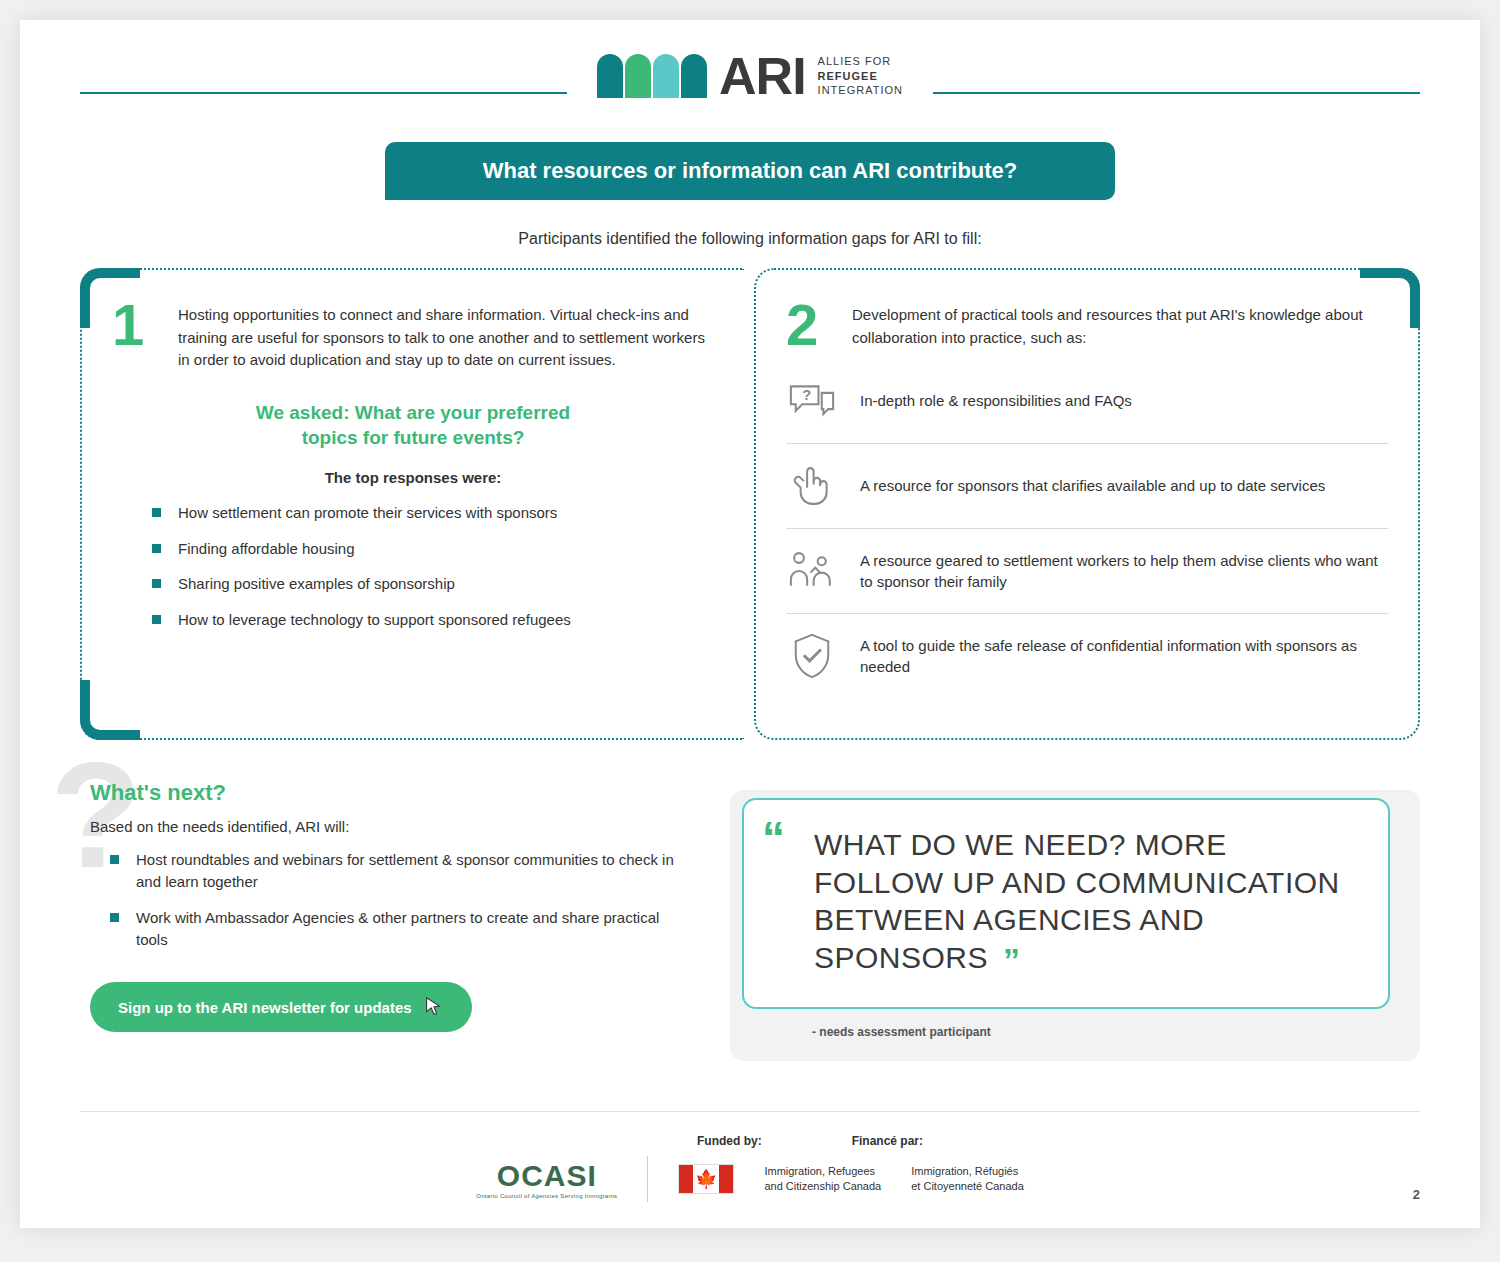ARI
Allies for
Refugee
Integration
What resources or information can ARI contribute?
Participants identified the following information gaps for ARI to fill:
1
Hosting opportunities to connect and share information. Virtual check-ins and training are useful for sponsors to talk to one another and to settlement workers in order to avoid duplication and stay up to date on current issues.
We asked: What are your preferred
topics for future events?
The top responses were:
How settlement can promote their services with sponsors
Finding affordable housing
Sharing positive examples of sponsorship
How to leverage technology to support sponsored refugees
2
Development of practical tools and resources that put ARI's knowledge about collaboration into practice, such as:
?
In-depth role & responsibilities and FAQs
A resource for sponsors that clarifies available and up to date services
A resource geared to settlement workers to help them advise clients who want to sponsor their family
A tool to guide the safe release of confidential information with sponsors as needed
?
What's next?
Based on the needs identified, ARI will:
Host roundtables and webinars for settlement & sponsor communities to check in and learn together
Work with Ambassador Agencies & other partners to create and share practical tools
Sign up to the ARI newsletter for updates
“
What do we need? More follow up and communication between agencies and sponsors ”
- needs assessment participant
Funded by: Financé par:
OCASI
Ontario Council of Agencies Serving Immigrants
🍁
Immigration, Refugees
and Citizenship Canada
Immigration, Réfugiés
et Citoyenneté Canada
2